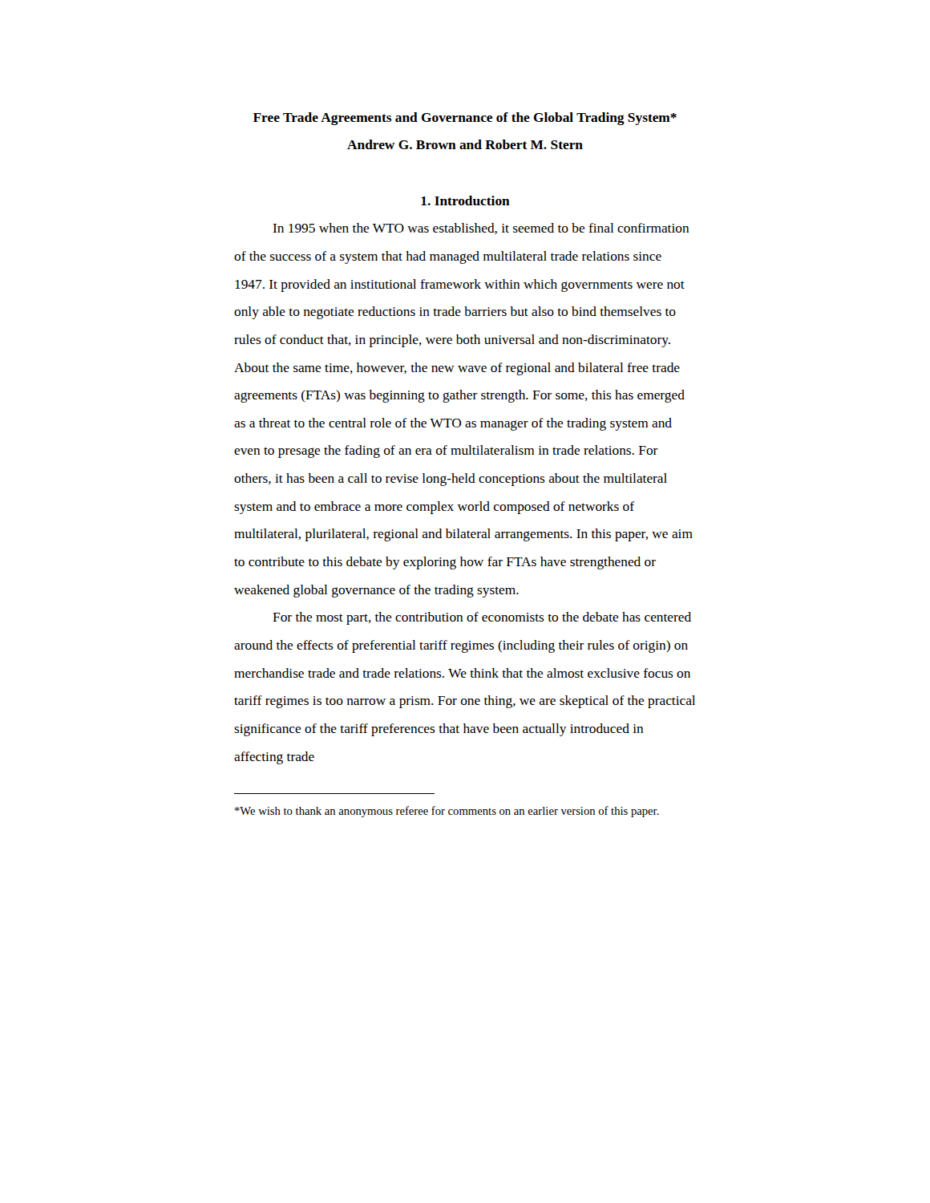Free Trade Agreements and Governance of the Global Trading System*
Andrew G. Brown and Robert M. Stern
1. Introduction
In 1995 when the WTO was established, it seemed to be final confirmation of the success of a system that had managed multilateral trade relations since 1947. It provided an institutional framework within which governments were not only able to negotiate reductions in trade barriers but also to bind themselves to rules of conduct that, in principle, were both universal and non-discriminatory. About the same time, however, the new wave of regional and bilateral free trade agreements (FTAs) was beginning to gather strength. For some, this has emerged as a threat to the central role of the WTO as manager of the trading system and even to presage the fading of an era of multilateralism in trade relations. For others, it has been a call to revise long-held conceptions about the multilateral system and to embrace a more complex world composed of networks of multilateral, plurilateral, regional and bilateral arrangements. In this paper, we aim to contribute to this debate by exploring how far FTAs have strengthened or weakened global governance of the trading system.
For the most part, the contribution of economists to the debate has centered around the effects of preferential tariff regimes (including their rules of origin) on merchandise trade and trade relations. We think that the almost exclusive focus on tariff regimes is too narrow a prism. For one thing, we are skeptical of the practical significance of the tariff preferences that have been actually introduced in affecting trade
*We wish to thank an anonymous referee for comments on an earlier version of this paper.